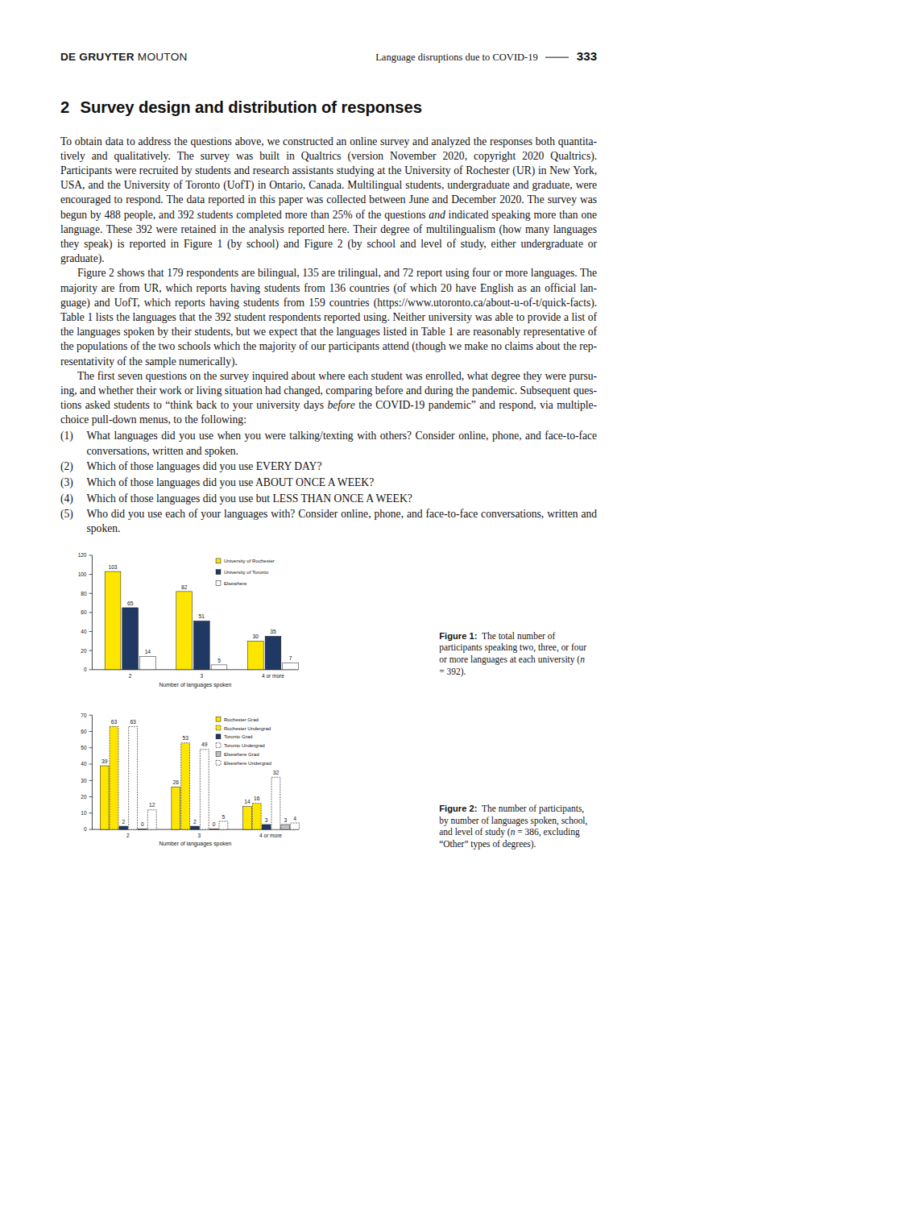DE GRUYTER MOUTON
Language disruptions due to COVID-19 333
2 Survey design and distribution of responses
To obtain data to address the questions above, we constructed an online survey and analyzed the responses both quantitatively and qualitatively. The survey was built in Qualtrics (version November 2020, copyright 2020 Qualtrics). Participants were recruited by students and research assistants studying at the University of Rochester (UR) in New York, USA, and the University of Toronto (UofT) in Ontario, Canada. Multilingual students, undergraduate and graduate, were encouraged to respond. The data reported in this paper was collected between June and December 2020. The survey was begun by 488 people, and 392 students completed more than 25% of the questions and indicated speaking more than one language. These 392 were retained in the analysis reported here. Their degree of multilingualism (how many languages they speak) is reported in Figure 1 (by school) and Figure 2 (by school and level of study, either undergraduate or graduate).
Figure 2 shows that 179 respondents are bilingual, 135 are trilingual, and 72 report using four or more languages. The majority are from UR, which reports having students from 136 countries (of which 20 have English as an official language) and UofT, which reports having students from 159 countries (https://www.utoronto.ca/about-u-of-t/quick-facts). Table 1 lists the languages that the 392 student respondents reported using. Neither university was able to provide a list of the languages spoken by their students, but we expect that the languages listed in Table 1 are reasonably representative of the populations of the two schools which the majority of our participants attend (though we make no claims about the representativity of the sample numerically).
The first seven questions on the survey inquired about where each student was enrolled, what degree they were pursuing, and whether their work or living situation had changed, comparing before and during the pandemic. Subsequent questions asked students to “think back to your university days before the COVID-19 pandemic” and respond, via multiple-choice pull-down menus, to the following:
What languages did you use when you were talking/texting with others? Consider online, phone, and face-to-face conversations, written and spoken.
Which of those languages did you use EVERY DAY?
Which of those languages did you use ABOUT ONCE A WEEK?
Which of those languages did you use but LESS THAN ONCE A WEEK?
Who did you use each of your languages with? Consider online, phone, and face-to-face conversations, written and spoken.
0 20 40 60 80 100 120 103 65 14 82 51 5 30 35 7 2 3 4 or more Number of languages spoken University of Rochester University of Toronto Elsewhere
Figure 1: The total number of participants speaking two, three, or four or more languages at each university (n = 392).
0 10 20 30 40 50 60 70 39 63 2 63 0 12 26 53 2 49 0 5 14 16 3 32 3 4 2 3 4 or more Number of languages spoken Rochester Grad Rochester Undergrad Toronto Grad Toronto Undergrad Elsewhere Grad Elsewhere Undergrad
Figure 2: The number of participants, by number of languages spoken, school, and level of study (n = 386, excluding “Other” types of degrees).